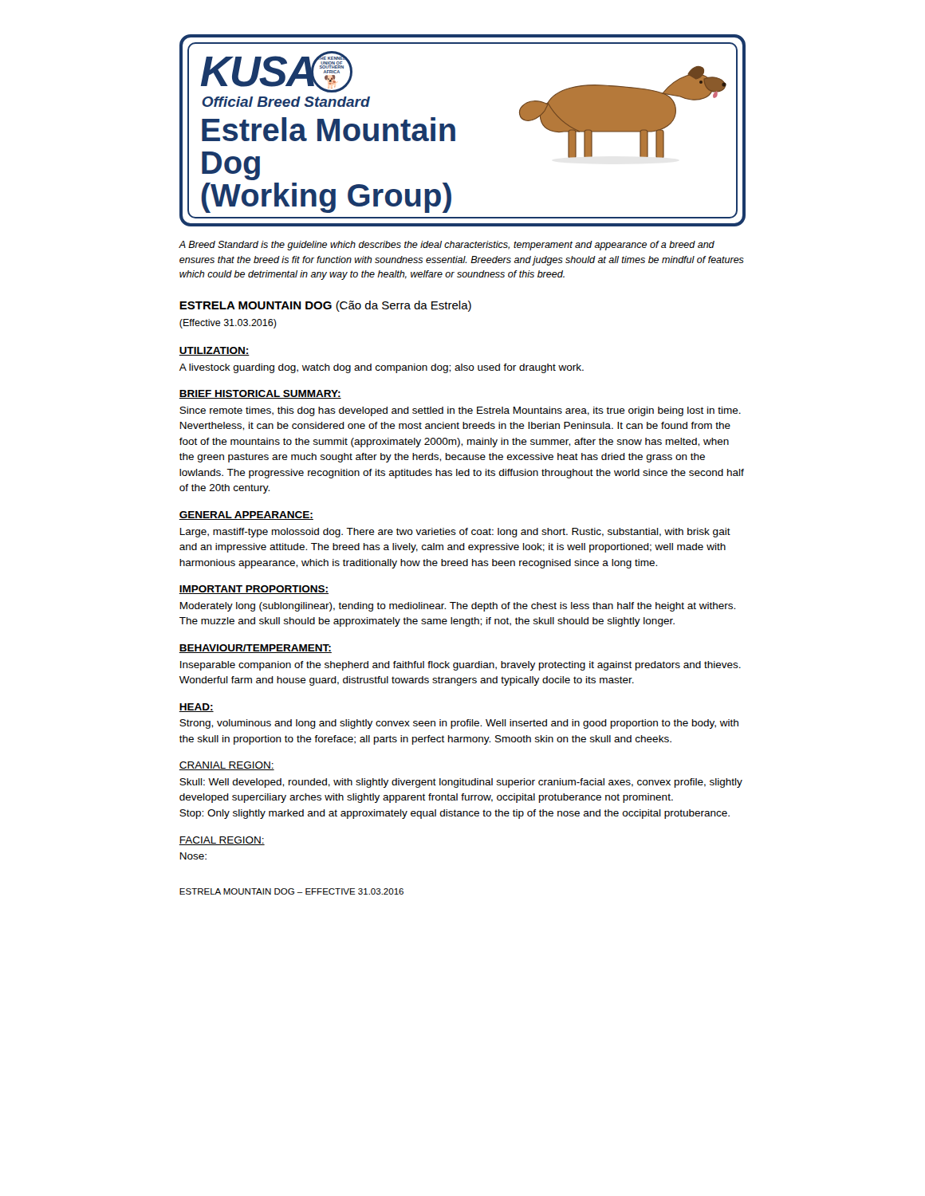KUSATHE KENNEL UNION OF SOUTHERN AFRICA🐕
Official Breed Standard
Estrela Mountain Dog
(Working Group)
A Breed Standard is the guideline which describes the ideal characteristics, temperament and appearance of a breed and ensures that the breed is fit for function with soundness essential. Breeders and judges should at all times be mindful of features which could be detrimental in any way to the health, welfare or soundness of this breed.
ESTRELA MOUNTAIN DOG (Cão da Serra da Estrela)
(Effective 31.03.2016)
UTILIZATION:
A livestock guarding dog, watch dog and companion dog; also used for draught work.
BRIEF HISTORICAL SUMMARY:
Since remote times, this dog has developed and settled in the Estrela Mountains area, its true origin being lost in time. Nevertheless, it can be considered one of the most ancient breeds in the Iberian Peninsula. It can be found from the foot of the mountains to the summit (approximately 2000m), mainly in the summer, after the snow has melted, when the green pastures are much sought after by the herds, because the excessive heat has dried the grass on the lowlands. The progressive recognition of its aptitudes has led to its diffusion throughout the world since the second half of the 20th century.
GENERAL APPEARANCE:
Large, mastiff-type molossoid dog. There are two varieties of coat: long and short. Rustic, substantial, with brisk gait and an impressive attitude. The breed has a lively, calm and expressive look; it is well proportioned; well made with harmonious appearance, which is traditionally how the breed has been recognised since a long time.
IMPORTANT PROPORTIONS:
Moderately long (sublongilinear), tending to mediolinear. The depth of the chest is less than half the height at withers. The muzzle and skull should be approximately the same length; if not, the skull should be slightly longer.
BEHAVIOUR/TEMPERAMENT:
Inseparable companion of the shepherd and faithful flock guardian, bravely protecting it against predators and thieves. Wonderful farm and house guard, distrustful towards strangers and typically docile to its master.
HEAD:
Strong, voluminous and long and slightly convex seen in profile. Well inserted and in good proportion to the body, with the skull in proportion to the foreface; all parts in perfect harmony. Smooth skin on the skull and cheeks.
CRANIAL REGION:
Skull: Well developed, rounded, with slightly divergent longitudinal superior cranium-facial axes, convex profile, slightly developed superciliary arches with slightly apparent frontal furrow, occipital protuberance not prominent.
Stop: Only slightly marked and at approximately equal distance to the tip of the nose and the occipital protuberance.
FACIAL REGION:
Nose:
ESTRELA MOUNTAIN DOG – EFFECTIVE 31.03.2016